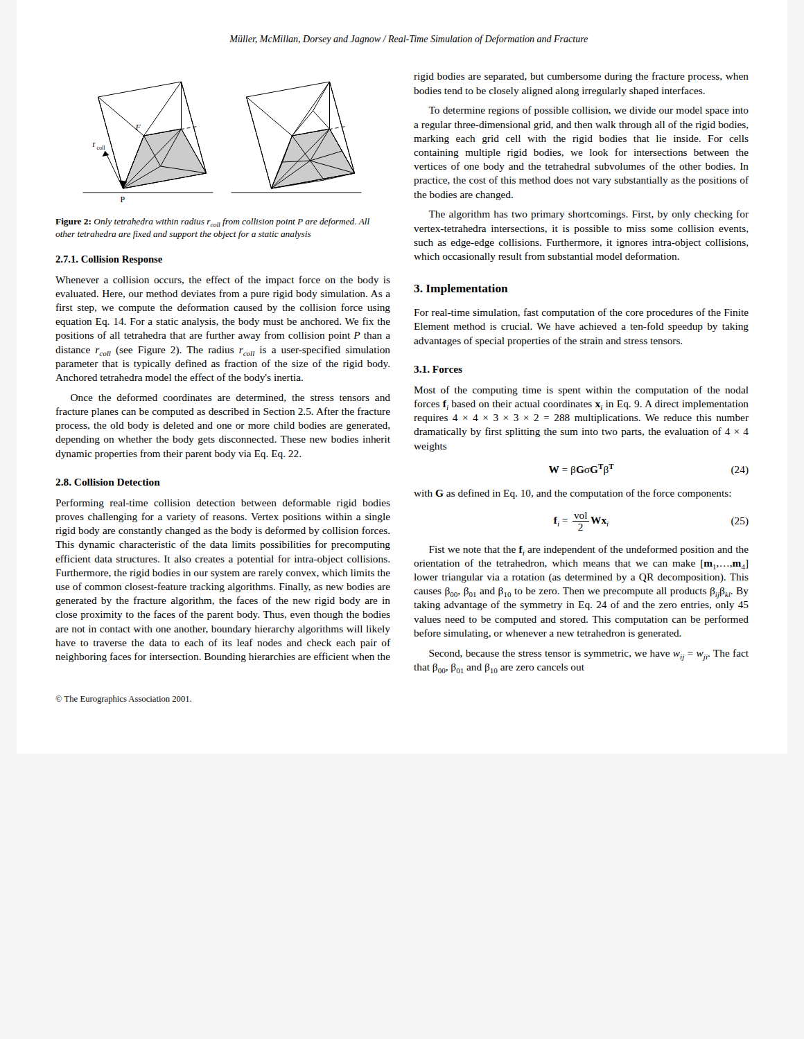Müller, McMillan, Dorsey and Jagnow / Real-Time Simulation of Deformation and Fracture
r coll F P
Figure 2: Only tetrahedra within radius rcoll from collision point P are deformed. All other tetrahedra are fixed and support the object for a static analysis
2.7.1. Collision Response
Whenever a collision occurs, the effect of the impact force on the body is evaluated. Here, our method deviates from a pure rigid body simulation. As a first step, we compute the deformation caused by the collision force using equation Eq. 14. For a static analysis, the body must be anchored. We fix the positions of all tetrahedra that are further away from collision point P than a distance rcoll (see Figure 2). The radius rcoll is a user-specified simulation parameter that is typically defined as fraction of the size of the rigid body. Anchored tetrahedra model the effect of the body's inertia.
Once the deformed coordinates are determined, the stress tensors and fracture planes can be computed as described in Section 2.5. After the fracture process, the old body is deleted and one or more child bodies are generated, depending on whether the body gets disconnected. These new bodies inherit dynamic properties from their parent body via Eq. Eq. 22.
2.8. Collision Detection
Performing real-time collision detection between deformable rigid bodies proves challenging for a variety of reasons. Vertex positions within a single rigid body are constantly changed as the body is deformed by collision forces. This dynamic characteristic of the data limits possibilities for precomputing efficient data structures. It also creates a potential for intra-object collisions. Furthermore, the rigid bodies in our system are rarely convex, which limits the use of common closest-feature tracking algorithms. Finally, as new bodies are generated by the fracture algorithm, the faces of the new rigid body are in close proximity to the faces of the parent body. Thus, even though the bodies are not in contact with one another, boundary hierarchy algorithms will likely have to traverse the data to each of its leaf nodes and check each pair of neighboring faces for intersection. Bounding hierarchies are efficient when the rigid bodies are separated, but cumbersome during the fracture process, when bodies tend to be closely aligned along irregularly shaped interfaces.
To determine regions of possible collision, we divide our model space into a regular three-dimensional grid, and then walk through all of the rigid bodies, marking each grid cell with the rigid bodies that lie inside. For cells containing multiple rigid bodies, we look for intersections between the vertices of one body and the tetrahedral subvolumes of the other bodies. In practice, the cost of this method does not vary substantially as the positions of the bodies are changed.
The algorithm has two primary shortcomings. First, by only checking for vertex-tetrahedra intersections, it is possible to miss some collision events, such as edge-edge collisions. Furthermore, it ignores intra-object collisions, which occasionally result from substantial model deformation.
3. Implementation
For real-time simulation, fast computation of the core procedures of the Finite Element method is crucial. We have achieved a ten-fold speedup by taking advantages of special properties of the strain and stress tensors.
3.1. Forces
Most of the computing time is spent within the computation of the nodal forces fi based on their actual coordinates xi in Eq. 9. A direct implementation requires 4 × 4 × 3 × 3 × 2 = 288 multiplications. We reduce this number dramatically by first splitting the sum into two parts, the evaluation of 4 × 4 weights
W = βGσGTβT(24)
with G as defined in Eq. 10, and the computation of the force components:
fi = vol 2 Wxi(25)
Fist we note that the fi are independent of the undeformed position and the orientation of the tetrahedron, which means that we can make [m1,…,m4] lower triangular via a rotation (as determined by a QR decomposition). This causes β00, β01 and β10 to be zero. Then we precompute all products βijβkl. By taking advantage of the symmetry in Eq. 24 of and the zero entries, only 45 values need to be computed and stored. This computation can be performed before simulating, or whenever a new tetrahedron is generated.
Second, because the stress tensor is symmetric, we have wij = wji. The fact that β00, β01 and β10 are zero cancels out
© The Eurographics Association 2001.